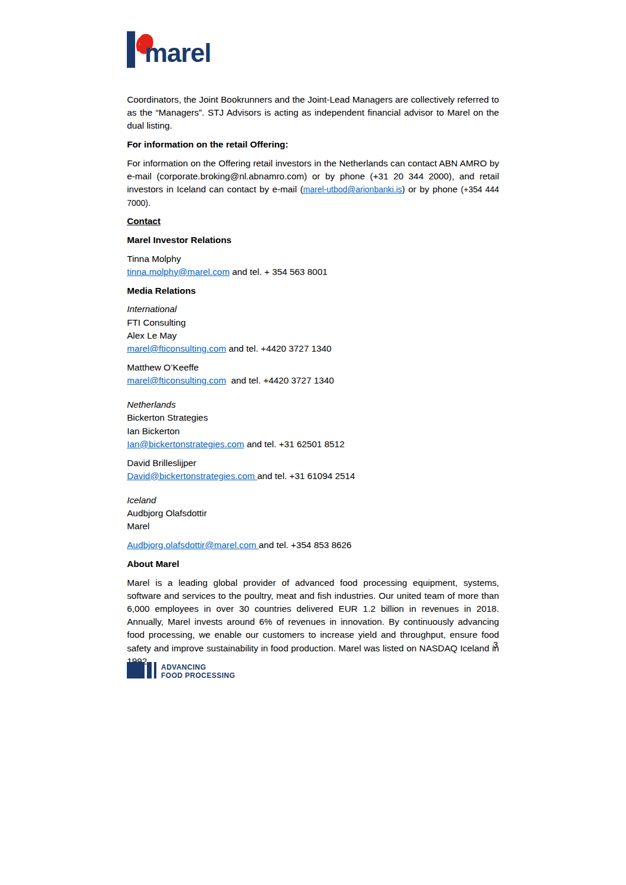marel
Coordinators, the Joint Bookrunners and the Joint-Lead Managers are collectively referred to as the “Managers”. STJ Advisors is acting as independent financial advisor to Marel on the dual listing.
For information on the retail Offering:
For information on the Offering retail investors in the Netherlands can contact ABN AMRO by e-mail (corporate.broking@nl.abnamro.com) or by phone (+31 20 344 2000), and retail investors in Iceland can contact by e-mail (marel-utbod@arionbanki.is) or by phone (+354 444 7000).
Contact
Marel Investor Relations
Tinna Molphy
tinna.molphy@marel.com and tel. + 354 563 8001
Media Relations
International
FTI Consulting
Alex Le May
marel@fticonsulting.com and tel. +4420 3727 1340
Matthew O’Keeffe
marel@fticonsulting.com and tel. +4420 3727 1340
Netherlands
Bickerton Strategies
Ian Bickerton
Ian@bickertonstrategies.com and tel. +31 62501 8512
David Brilleslijper
David@bickertonstrategies.com and tel. +31 61094 2514
Iceland
Audbjorg Olafsdottir
Marel
Audbjorg.olafsdottir@marel.com and tel. +354 853 8626
About Marel
Marel is a leading global provider of advanced food processing equipment, systems, software and services to the poultry, meat and fish industries. Our united team of more than 6,000 employees in over 30 countries delivered EUR 1.2 billion in revenues in 2018. Annually, Marel invests around 6% of revenues in innovation. By continuously advancing food processing, we enable our customers to increase yield and throughput, ensure food safety and improve sustainability in food production. Marel was listed on NASDAQ Iceland in 1992.
3
ADVANCING FOOD PROCESSING